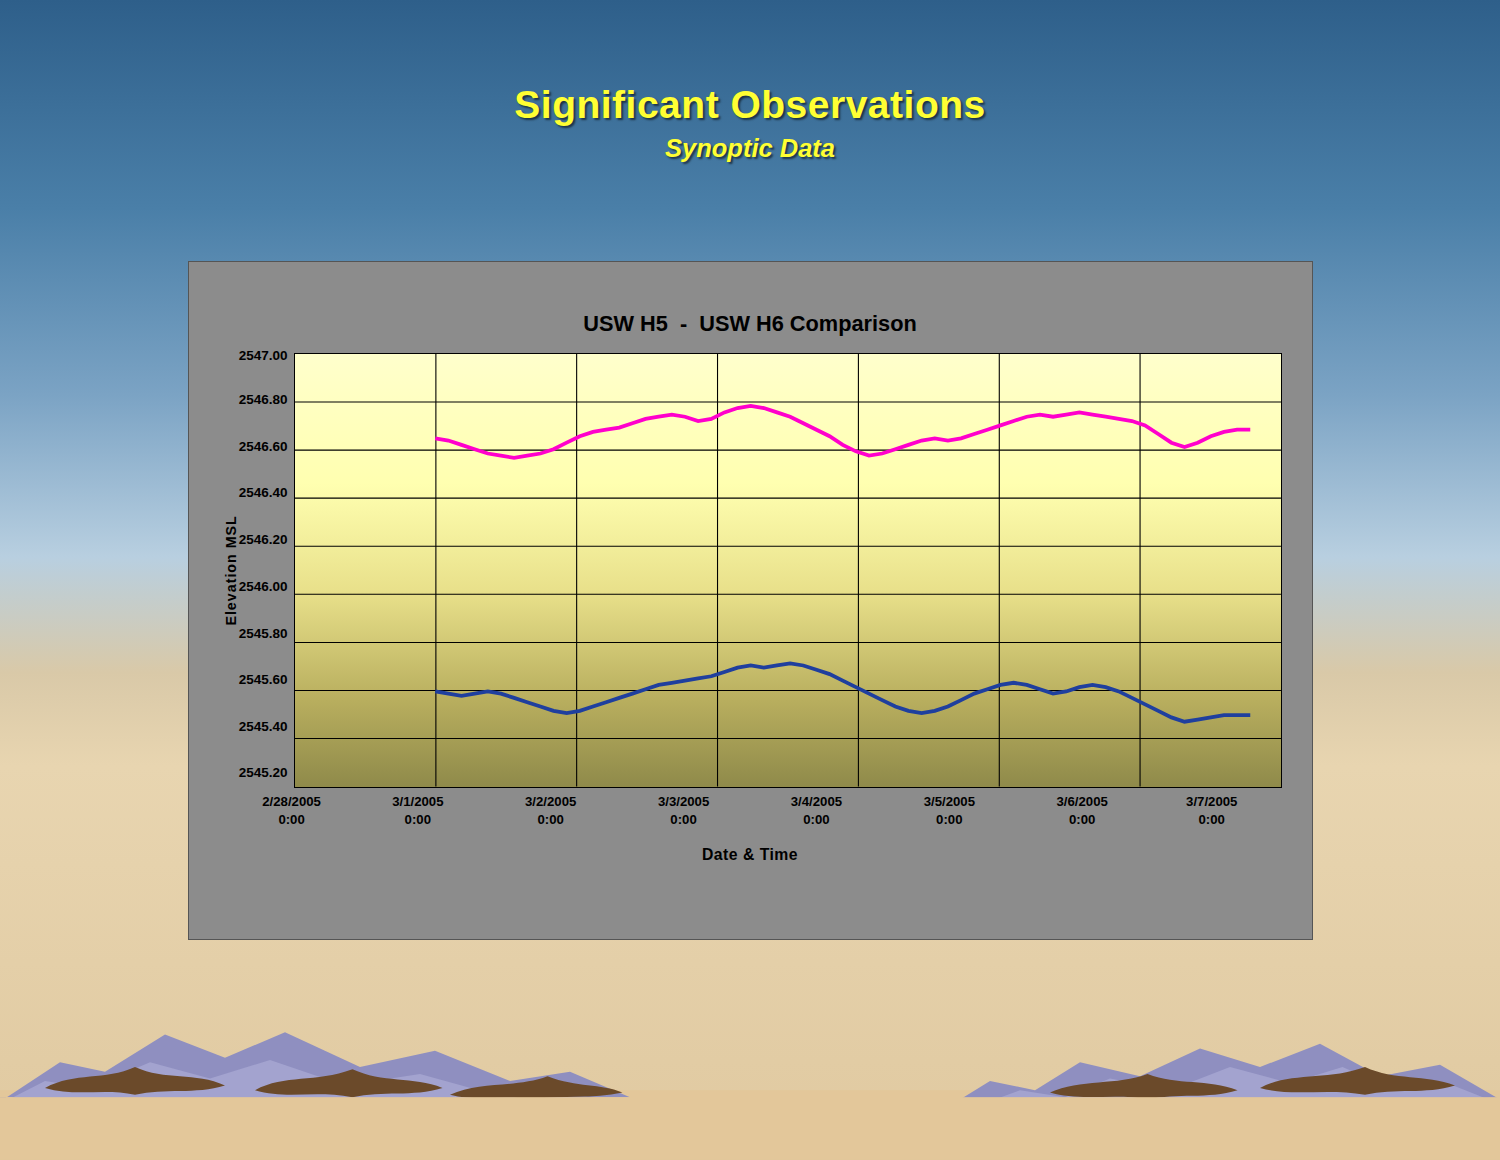Significant Observations
Synoptic Data
USW H5 - USW H6 Comparison
Elevation MSL
2547.00 2546.80 2546.60 2546.40 2546.20 2546.00 2545.80 2545.60 2545.40 2545.20
2/28/20050:00
3/1/20050:00
3/2/20050:00
3/3/20050:00
3/4/20050:00
3/5/20050:00
3/6/20050:00
3/7/20050:00
Date & Time